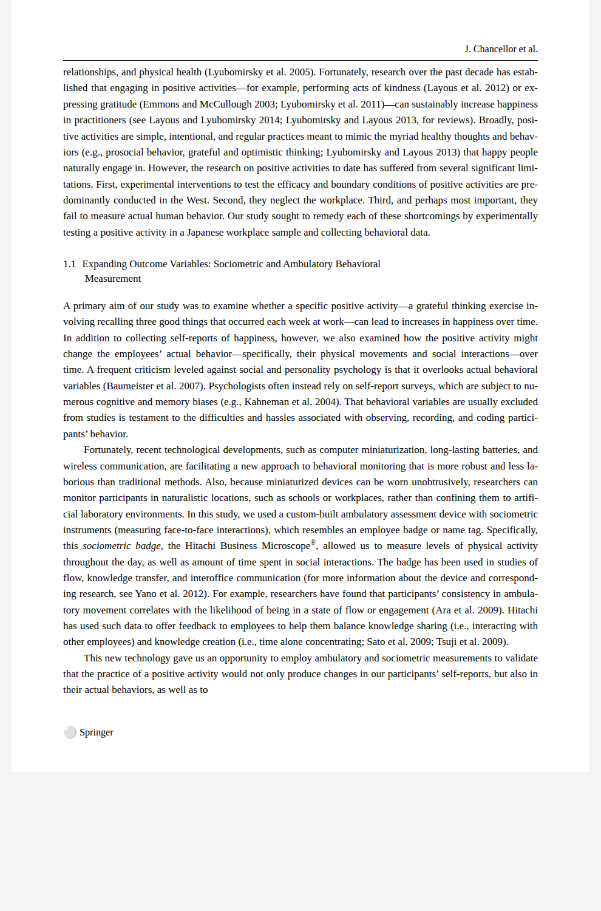J. Chancellor et al.
relationships, and physical health (Lyubomirsky et al. 2005). Fortunately, research over the past decade has established that engaging in positive activities—for example, performing acts of kindness (Layous et al. 2012) or expressing gratitude (Emmons and McCullough 2003; Lyubomirsky et al. 2011)—can sustainably increase happiness in practitioners (see Layous and Lyubomirsky 2014; Lyubomirsky and Layous 2013, for reviews). Broadly, positive activities are simple, intentional, and regular practices meant to mimic the myriad healthy thoughts and behaviors (e.g., prosocial behavior, grateful and optimistic thinking; Lyubomirsky and Layous 2013) that happy people naturally engage in. However, the research on positive activities to date has suffered from several significant limitations. First, experimental interventions to test the efficacy and boundary conditions of positive activities are predominantly conducted in the West. Second, they neglect the workplace. Third, and perhaps most important, they fail to measure actual human behavior. Our study sought to remedy each of these shortcomings by experimentally testing a positive activity in a Japanese workplace sample and collecting behavioral data.
1.1 Expanding Outcome Variables: Sociometric and Ambulatory BehavioralMeasurement
A primary aim of our study was to examine whether a specific positive activity—a grateful thinking exercise involving recalling three good things that occurred each week at work—can lead to increases in happiness over time. In addition to collecting self-reports of happiness, however, we also examined how the positive activity might change the employees’ actual behavior—specifically, their physical movements and social interactions—over time. A frequent criticism leveled against social and personality psychology is that it overlooks actual behavioral variables (Baumeister et al. 2007). Psychologists often instead rely on self-report surveys, which are subject to numerous cognitive and memory biases (e.g., Kahneman et al. 2004). That behavioral variables are usually excluded from studies is testament to the difficulties and hassles associated with observing, recording, and coding participants’ behavior.
Fortunately, recent technological developments, such as computer miniaturization, long-lasting batteries, and wireless communication, are facilitating a new approach to behavioral monitoring that is more robust and less laborious than traditional methods. Also, because miniaturized devices can be worn unobtrusively, researchers can monitor participants in naturalistic locations, such as schools or workplaces, rather than confining them to artificial laboratory environments. In this study, we used a custom-built ambulatory assessment device with sociometric instruments (measuring face-to-face interactions), which resembles an employee badge or name tag. Specifically, this sociometric badge, the Hitachi Business Microscope®, allowed us to measure levels of physical activity throughout the day, as well as amount of time spent in social interactions. The badge has been used in studies of flow, knowledge transfer, and interoffice communication (for more information about the device and corresponding research, see Yano et al. 2012). For example, researchers have found that participants’ consistency in ambulatory movement correlates with the likelihood of being in a state of flow or engagement (Ara et al. 2009). Hitachi has used such data to offer feedback to employees to help them balance knowledge sharing (i.e., interacting with other employees) and knowledge creation (i.e., time alone concentrating; Sato et al. 2009; Tsuji et al. 2009).
This new technology gave us an opportunity to employ ambulatory and sociometric measurements to validate that the practice of a positive activity would not only produce changes in our participants’ self-reports, but also in their actual behaviors, as well as to
⚪ Springer